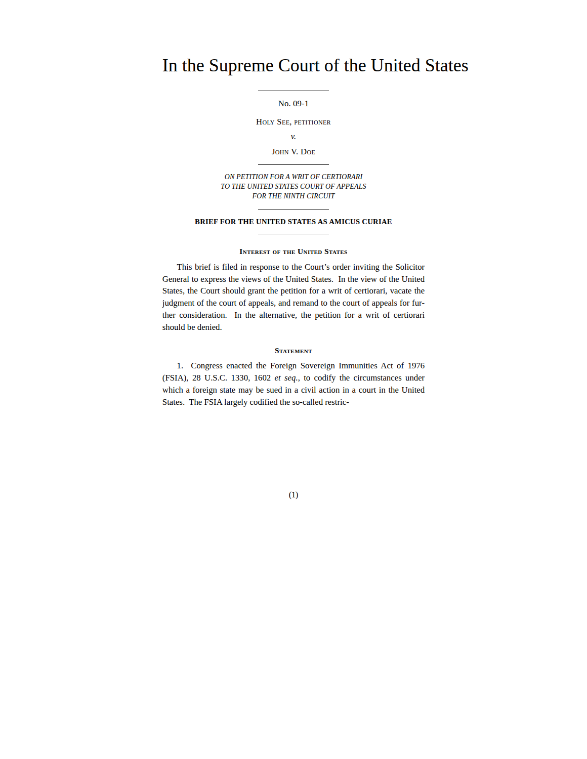In the Supreme Court of the United States
No. 09-1
Holy See, petitioner
v.
John V. Doe
ON PETITION FOR A WRIT OF CERTIORARI
TO THE UNITED STATES COURT OF APPEALS
FOR THE NINTH CIRCUIT
BRIEF FOR THE UNITED STATES AS AMICUS CURIAE
Interest of the United States
This brief is filed in response to the Court’s order inviting the Solicitor General to express the views of the United States. In the view of the United States, the Court should grant the petition for a writ of certiorari, vacate the judgment of the court of appeals, and remand to the court of appeals for further consideration. In the alternative, the petition for a writ of certiorari should be denied.
Statement
1. Congress enacted the Foreign Sovereign Immunities Act of 1976 (FSIA), 28 U.S.C. 1330, 1602 et seq., to codify the circumstances under which a foreign state may be sued in a civil action in a court in the United States. The FSIA largely codified the so-called restric-
(1)